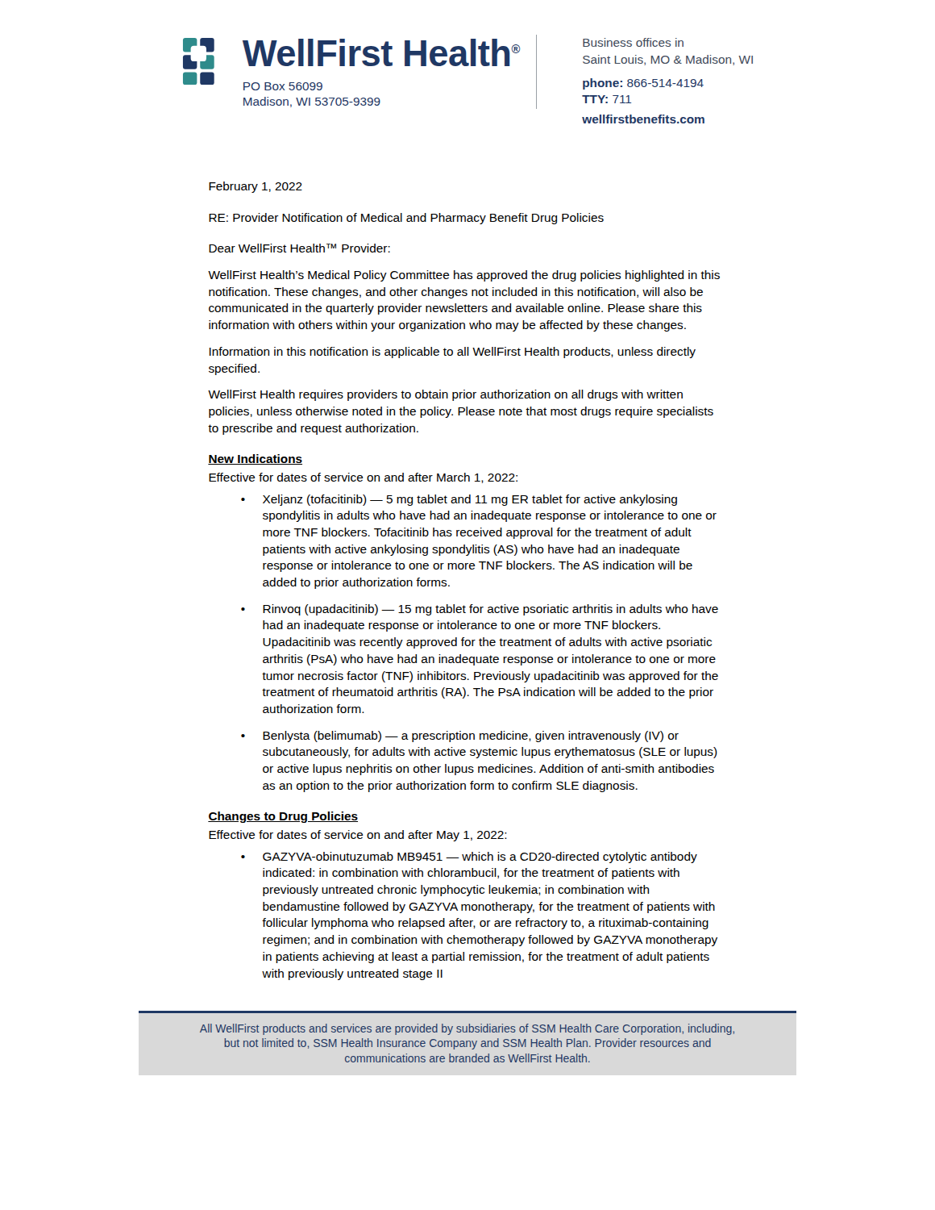WellFirst Health®
PO Box 56099
Madison, WI 53705-9399
Business offices in
Saint Louis, MO & Madison, WI
phone: 866-514-4194
TTY: 711
wellfirstbenefits.com
February 1, 2022
RE: Provider Notification of Medical and Pharmacy Benefit Drug Policies
Dear WellFirst Health™ Provider:
WellFirst Health’s Medical Policy Committee has approved the drug policies highlighted in this notification. These changes, and other changes not included in this notification, will also be communicated in the quarterly provider newsletters and available online. Please share this information with others within your organization who may be affected by these changes.
Information in this notification is applicable to all WellFirst Health products, unless directly specified.
WellFirst Health requires providers to obtain prior authorization on all drugs with written policies, unless otherwise noted in the policy. Please note that most drugs require specialists to prescribe and request authorization.
New Indications
Effective for dates of service on and after March 1, 2022:
Xeljanz (tofacitinib) — 5 mg tablet and 11 mg ER tablet for active ankylosing spondylitis in adults who have had an inadequate response or intolerance to one or more TNF blockers. Tofacitinib has received approval for the treatment of adult patients with active ankylosing spondylitis (AS) who have had an inadequate response or intolerance to one or more TNF blockers. The AS indication will be added to prior authorization forms.
Rinvoq (upadacitinib) — 15 mg tablet for active psoriatic arthritis in adults who have had an inadequate response or intolerance to one or more TNF blockers. Upadacitinib was recently approved for the treatment of adults with active psoriatic arthritis (PsA) who have had an inadequate response or intolerance to one or more tumor necrosis factor (TNF) inhibitors. Previously upadacitinib was approved for the treatment of rheumatoid arthritis (RA). The PsA indication will be added to the prior authorization form.
Benlysta (belimumab) — a prescription medicine, given intravenously (IV) or subcutaneously, for adults with active systemic lupus erythematosus (SLE or lupus) or active lupus nephritis on other lupus medicines. Addition of anti-smith antibodies as an option to the prior authorization form to confirm SLE diagnosis.
Changes to Drug Policies
Effective for dates of service on and after May 1, 2022:
GAZYVA-obinutuzumab MB9451 — which is a CD20-directed cytolytic antibody indicated: in combination with chlorambucil, for the treatment of patients with previously untreated chronic lymphocytic leukemia; in combination with bendamustine followed by GAZYVA monotherapy, for the treatment of patients with follicular lymphoma who relapsed after, or are refractory to, a rituximab-containing regimen; and in combination with chemotherapy followed by GAZYVA monotherapy in patients achieving at least a partial remission, for the treatment of adult patients with previously untreated stage II
All WellFirst products and services are provided by subsidiaries of SSM Health Care Corporation, including, but not limited to, SSM Health Insurance Company and SSM Health Plan. Provider resources and communications are branded as WellFirst Health.